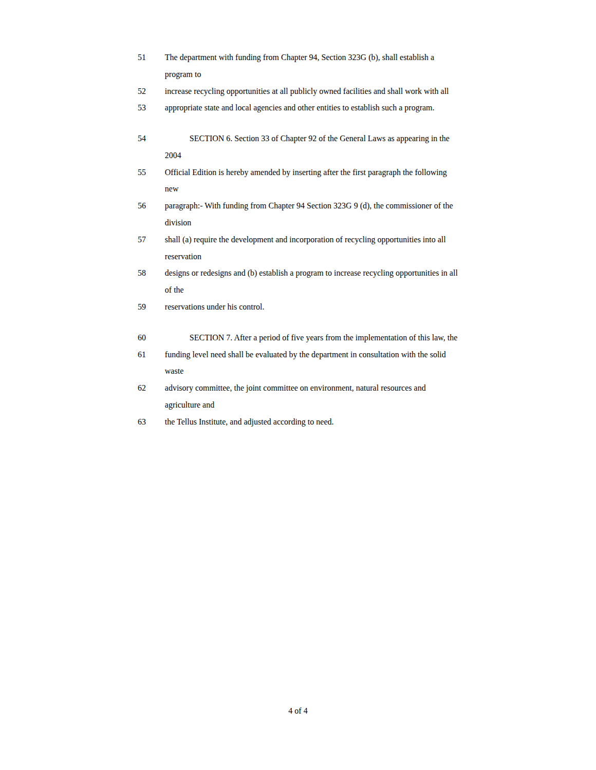| 51 | The department with funding from Chapter 94, Section 323G (b), shall establish a program to |
| 52 | increase recycling opportunities at all publicly owned facilities and shall work with all |
| 53 | appropriate state and local agencies and other entities to establish such a program. |
| 54 | SECTION 6. Section 33 of Chapter 92 of the General Laws as appearing in the 2004 |
| 55 | Official Edition is hereby amended by inserting after the first paragraph the following new |
| 56 | paragraph:- With funding from Chapter 94 Section 323G 9 (d), the commissioner of the division |
| 57 | shall (a) require the development and incorporation of recycling opportunities into all reservation |
| 58 | designs or redesigns and (b) establish a program to increase recycling opportunities in all of the |
| 59 | reservations under his control. |
| 60 | SECTION 7. After a period of five years from the implementation of this law, the |
| 61 | funding level need shall be evaluated by the department in consultation with the solid waste |
| 62 | advisory committee, the joint committee on environment, natural resources and agriculture and |
| 63 | the Tellus Institute, and adjusted according to need. |
4 of 4